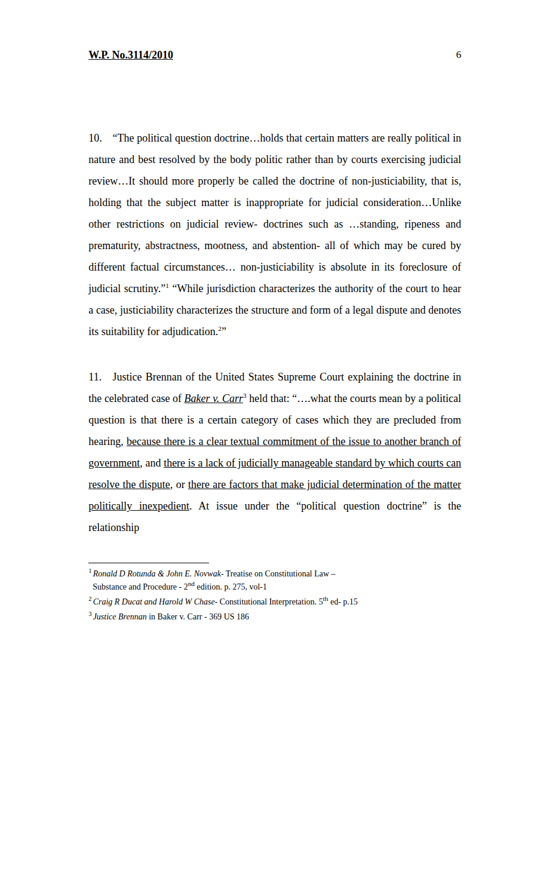W.P. No.3114/2010 6
10.“The political question doctrine…holds that certain matters are really political in nature and best resolved by the body politic rather than by courts exercising judicial review…It should more properly be called the doctrine of non-justiciability, that is, holding that the subject matter is inappropriate for judicial consideration…Unlike other restrictions on judicial review- doctrines such as …standing, ripeness and prematurity, abstractness, mootness, and abstention- all of which may be cured by different factual circumstances… non-justiciability is absolute in its foreclosure of judicial scrutiny.”1 “While jurisdiction characterizes the authority of the court to hear a case, justiciability characterizes the structure and form of a legal dispute and denotes its suitability for adjudication.2”
11. Justice Brennan of the United States Supreme Court explaining the doctrine in the celebrated case of Baker v. Carr3 held that: “….what the courts mean by a political question is that there is a certain category of cases which they are precluded from hearing, because there is a clear textual commitment of the issue to another branch of government, and there is a lack of judicially manageable standard by which courts can resolve the dispute, or there are factors that make judicial determination of the matter politically inexpedient. At issue under the “political question doctrine” is the relationship
1 Ronald D Rotunda & John E. Novwak- Treatise on Constitutional Law –
Substance and Procedure - 2nd edition. p. 275, vol-1
2 Craig R Ducat and Harold W Chase- Constitutional Interpretation. 5th ed- p.15
3 Justice Brennan in Baker v. Carr - 369 US 186